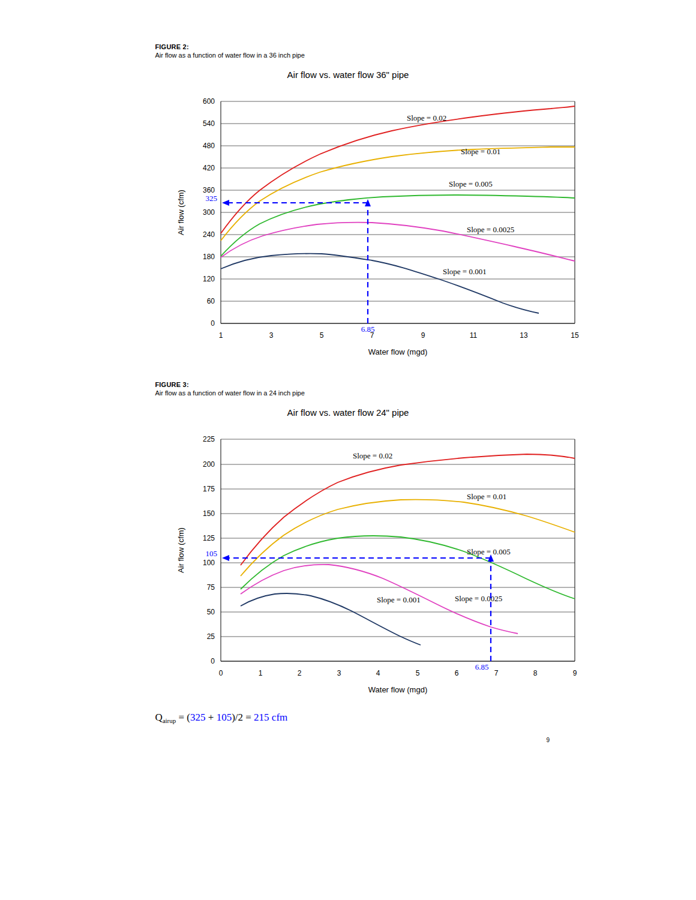FIGURE 2:
Air flow as a function of water flow in a 36 inch pipe
Air flow vs. water flow 36" pipe
600 540 480 420 360 300 240 180 120 60 0 1 3 5 7 9 11 13 15 Water flow (mgd) Air flow (cfm) Slope = 0.02 Slope = 0.01 Slope = 0.005 Slope = 0.0025 Slope = 0.001 325 6.85
FIGURE 3:
Air flow as a function of water flow in a 24 inch pipe
Air flow vs. water flow 24" pipe
225 200 175 150 125 100 75 50 25 0 0 1 2 3 4 5 6 7 8 9 Water flow (mgd) Air flow (cfm) Slope = 0.02 Slope = 0.01 Slope = 0.005 Slope = 0.0025 Slope = 0.001 105 6.85
Qairup = (325 + 105)/2 = 215 cfm
9